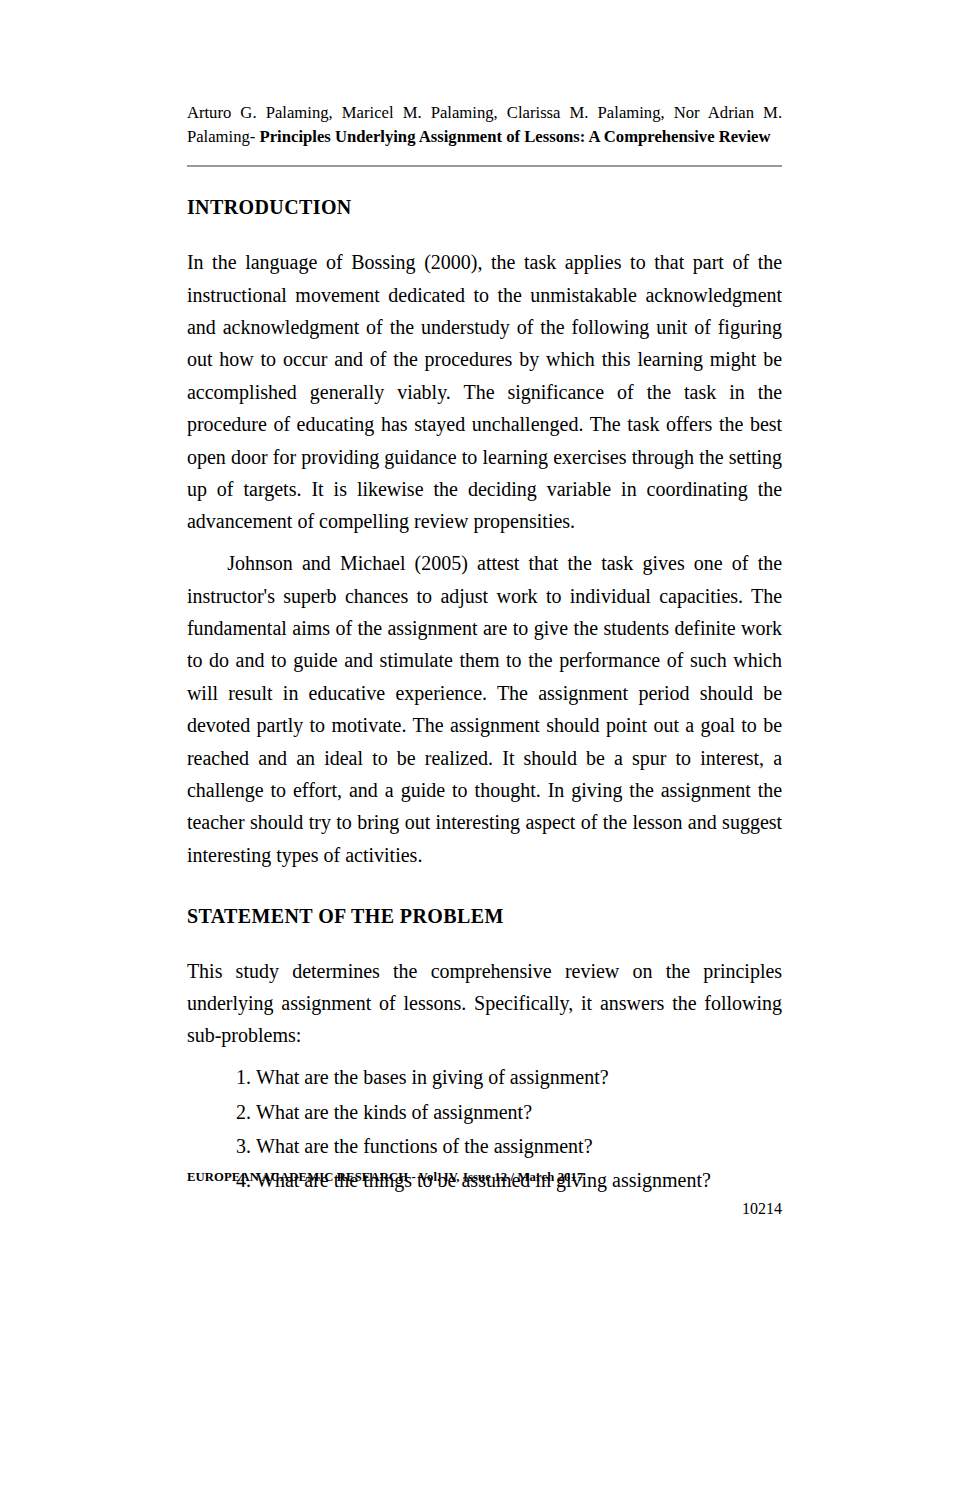Arturo G. Palaming, Maricel M. Palaming, Clarissa M. Palaming, Nor Adrian M. Palaming- Principles Underlying Assignment of Lessons: A Comprehensive Review
INTRODUCTION
In the language of Bossing (2000), the task applies to that part of the instructional movement dedicated to the unmistakable acknowledgment and acknowledgment of the understudy of the following unit of figuring out how to occur and of the procedures by which this learning might be accomplished generally viably. The significance of the task in the procedure of educating has stayed unchallenged. The task offers the best open door for providing guidance to learning exercises through the setting up of targets. It is likewise the deciding variable in coordinating the advancement of compelling review propensities.
Johnson and Michael (2005) attest that the task gives one of the instructor's superb chances to adjust work to individual capacities. The fundamental aims of the assignment are to give the students definite work to do and to guide and stimulate them to the performance of such which will result in educative experience. The assignment period should be devoted partly to motivate. The assignment should point out a goal to be reached and an ideal to be realized. It should be a spur to interest, a challenge to effort, and a guide to thought. In giving the assignment the teacher should try to bring out interesting aspect of the lesson and suggest interesting types of activities.
STATEMENT OF THE PROBLEM
This study determines the comprehensive review on the principles underlying assignment of lessons. Specifically, it answers the following sub-problems:
What are the bases in giving of assignment?
What are the kinds of assignment?
What are the functions of the assignment?
What are the things to be assumed in giving assignment?
EUROPEAN ACADEMIC RESEARCH - Vol. IV, Issue 12 / March 2017
10214